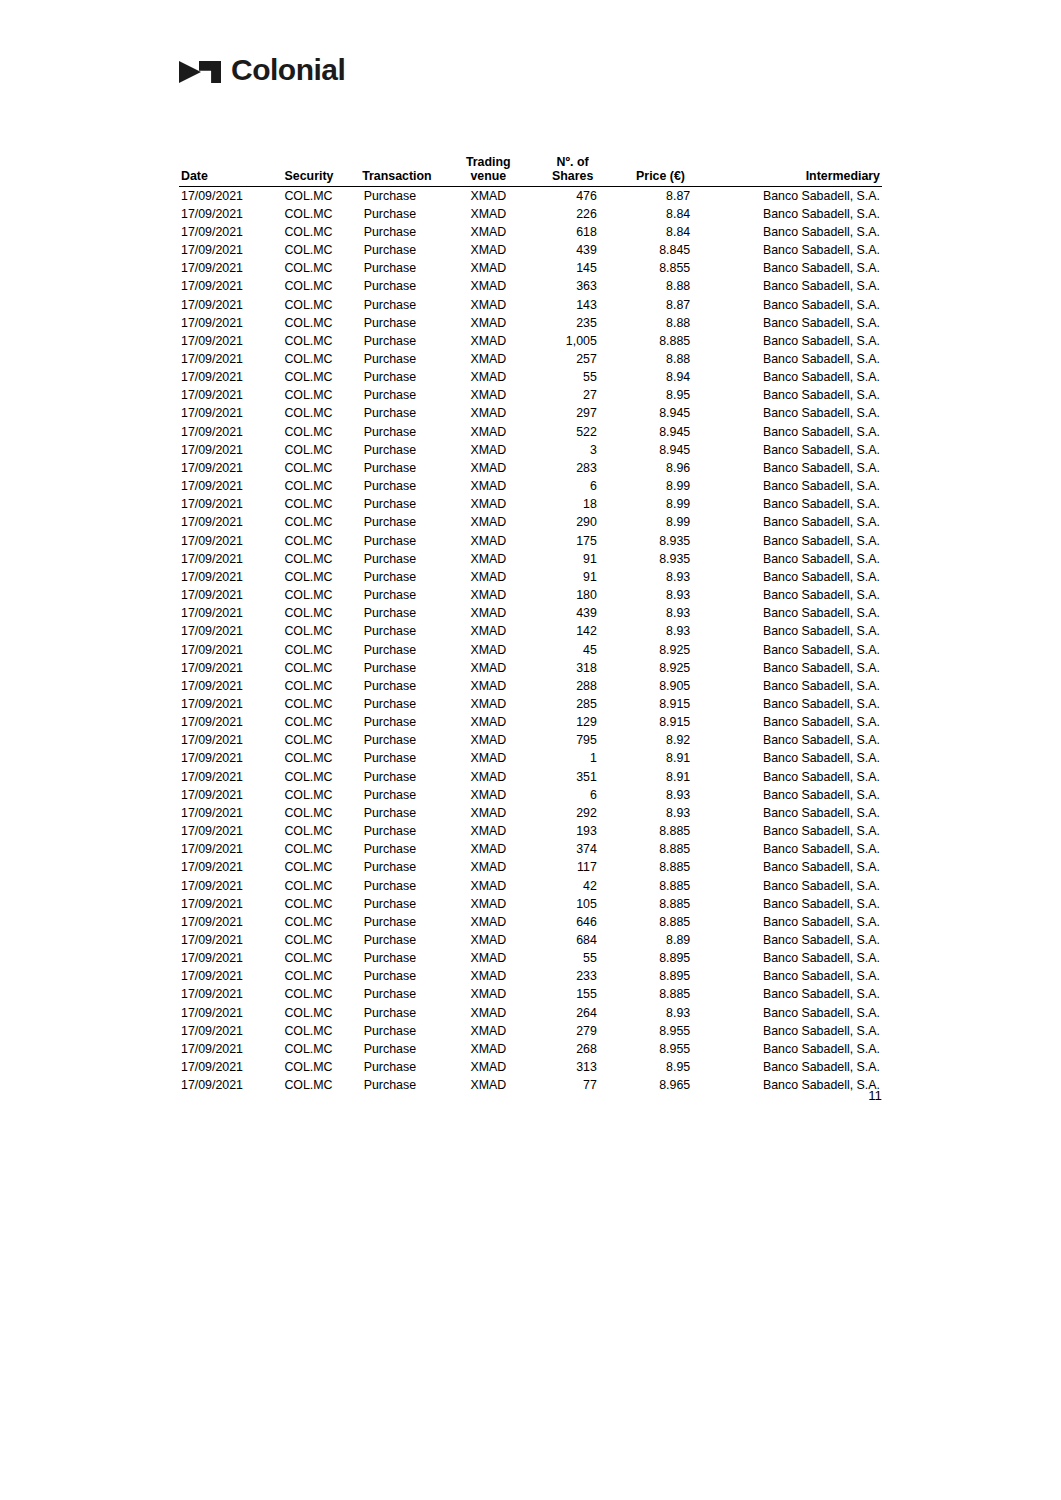Colonial
| Date | Security | Transaction | Trading venue | Nº. of Shares | Price (€) | Intermediary |
| --- | --- | --- | --- | --- | --- | --- |
| 17/09/2021 | COL.MC | Purchase | XMAD | 476 | 8.87 | Banco Sabadell, S.A. |
| 17/09/2021 | COL.MC | Purchase | XMAD | 226 | 8.84 | Banco Sabadell, S.A. |
| 17/09/2021 | COL.MC | Purchase | XMAD | 618 | 8.84 | Banco Sabadell, S.A. |
| 17/09/2021 | COL.MC | Purchase | XMAD | 439 | 8.845 | Banco Sabadell, S.A. |
| 17/09/2021 | COL.MC | Purchase | XMAD | 145 | 8.855 | Banco Sabadell, S.A. |
| 17/09/2021 | COL.MC | Purchase | XMAD | 363 | 8.88 | Banco Sabadell, S.A. |
| 17/09/2021 | COL.MC | Purchase | XMAD | 143 | 8.87 | Banco Sabadell, S.A. |
| 17/09/2021 | COL.MC | Purchase | XMAD | 235 | 8.88 | Banco Sabadell, S.A. |
| 17/09/2021 | COL.MC | Purchase | XMAD | 1,005 | 8.885 | Banco Sabadell, S.A. |
| 17/09/2021 | COL.MC | Purchase | XMAD | 257 | 8.88 | Banco Sabadell, S.A. |
| 17/09/2021 | COL.MC | Purchase | XMAD | 55 | 8.94 | Banco Sabadell, S.A. |
| 17/09/2021 | COL.MC | Purchase | XMAD | 27 | 8.95 | Banco Sabadell, S.A. |
| 17/09/2021 | COL.MC | Purchase | XMAD | 297 | 8.945 | Banco Sabadell, S.A. |
| 17/09/2021 | COL.MC | Purchase | XMAD | 522 | 8.945 | Banco Sabadell, S.A. |
| 17/09/2021 | COL.MC | Purchase | XMAD | 3 | 8.945 | Banco Sabadell, S.A. |
| 17/09/2021 | COL.MC | Purchase | XMAD | 283 | 8.96 | Banco Sabadell, S.A. |
| 17/09/2021 | COL.MC | Purchase | XMAD | 6 | 8.99 | Banco Sabadell, S.A. |
| 17/09/2021 | COL.MC | Purchase | XMAD | 18 | 8.99 | Banco Sabadell, S.A. |
| 17/09/2021 | COL.MC | Purchase | XMAD | 290 | 8.99 | Banco Sabadell, S.A. |
| 17/09/2021 | COL.MC | Purchase | XMAD | 175 | 8.935 | Banco Sabadell, S.A. |
| 17/09/2021 | COL.MC | Purchase | XMAD | 91 | 8.935 | Banco Sabadell, S.A. |
| 17/09/2021 | COL.MC | Purchase | XMAD | 91 | 8.93 | Banco Sabadell, S.A. |
| 17/09/2021 | COL.MC | Purchase | XMAD | 180 | 8.93 | Banco Sabadell, S.A. |
| 17/09/2021 | COL.MC | Purchase | XMAD | 439 | 8.93 | Banco Sabadell, S.A. |
| 17/09/2021 | COL.MC | Purchase | XMAD | 142 | 8.93 | Banco Sabadell, S.A. |
| 17/09/2021 | COL.MC | Purchase | XMAD | 45 | 8.925 | Banco Sabadell, S.A. |
| 17/09/2021 | COL.MC | Purchase | XMAD | 318 | 8.925 | Banco Sabadell, S.A. |
| 17/09/2021 | COL.MC | Purchase | XMAD | 288 | 8.905 | Banco Sabadell, S.A. |
| 17/09/2021 | COL.MC | Purchase | XMAD | 285 | 8.915 | Banco Sabadell, S.A. |
| 17/09/2021 | COL.MC | Purchase | XMAD | 129 | 8.915 | Banco Sabadell, S.A. |
| 17/09/2021 | COL.MC | Purchase | XMAD | 795 | 8.92 | Banco Sabadell, S.A. |
| 17/09/2021 | COL.MC | Purchase | XMAD | 1 | 8.91 | Banco Sabadell, S.A. |
| 17/09/2021 | COL.MC | Purchase | XMAD | 351 | 8.91 | Banco Sabadell, S.A. |
| 17/09/2021 | COL.MC | Purchase | XMAD | 6 | 8.93 | Banco Sabadell, S.A. |
| 17/09/2021 | COL.MC | Purchase | XMAD | 292 | 8.93 | Banco Sabadell, S.A. |
| 17/09/2021 | COL.MC | Purchase | XMAD | 193 | 8.885 | Banco Sabadell, S.A. |
| 17/09/2021 | COL.MC | Purchase | XMAD | 374 | 8.885 | Banco Sabadell, S.A. |
| 17/09/2021 | COL.MC | Purchase | XMAD | 117 | 8.885 | Banco Sabadell, S.A. |
| 17/09/2021 | COL.MC | Purchase | XMAD | 42 | 8.885 | Banco Sabadell, S.A. |
| 17/09/2021 | COL.MC | Purchase | XMAD | 105 | 8.885 | Banco Sabadell, S.A. |
| 17/09/2021 | COL.MC | Purchase | XMAD | 646 | 8.885 | Banco Sabadell, S.A. |
| 17/09/2021 | COL.MC | Purchase | XMAD | 684 | 8.89 | Banco Sabadell, S.A. |
| 17/09/2021 | COL.MC | Purchase | XMAD | 55 | 8.895 | Banco Sabadell, S.A. |
| 17/09/2021 | COL.MC | Purchase | XMAD | 233 | 8.895 | Banco Sabadell, S.A. |
| 17/09/2021 | COL.MC | Purchase | XMAD | 155 | 8.885 | Banco Sabadell, S.A. |
| 17/09/2021 | COL.MC | Purchase | XMAD | 264 | 8.93 | Banco Sabadell, S.A. |
| 17/09/2021 | COL.MC | Purchase | XMAD | 279 | 8.955 | Banco Sabadell, S.A. |
| 17/09/2021 | COL.MC | Purchase | XMAD | 268 | 8.955 | Banco Sabadell, S.A. |
| 17/09/2021 | COL.MC | Purchase | XMAD | 313 | 8.95 | Banco Sabadell, S.A. |
| 17/09/2021 | COL.MC | Purchase | XMAD | 77 | 8.965 | Banco Sabadell, S.A. |
11